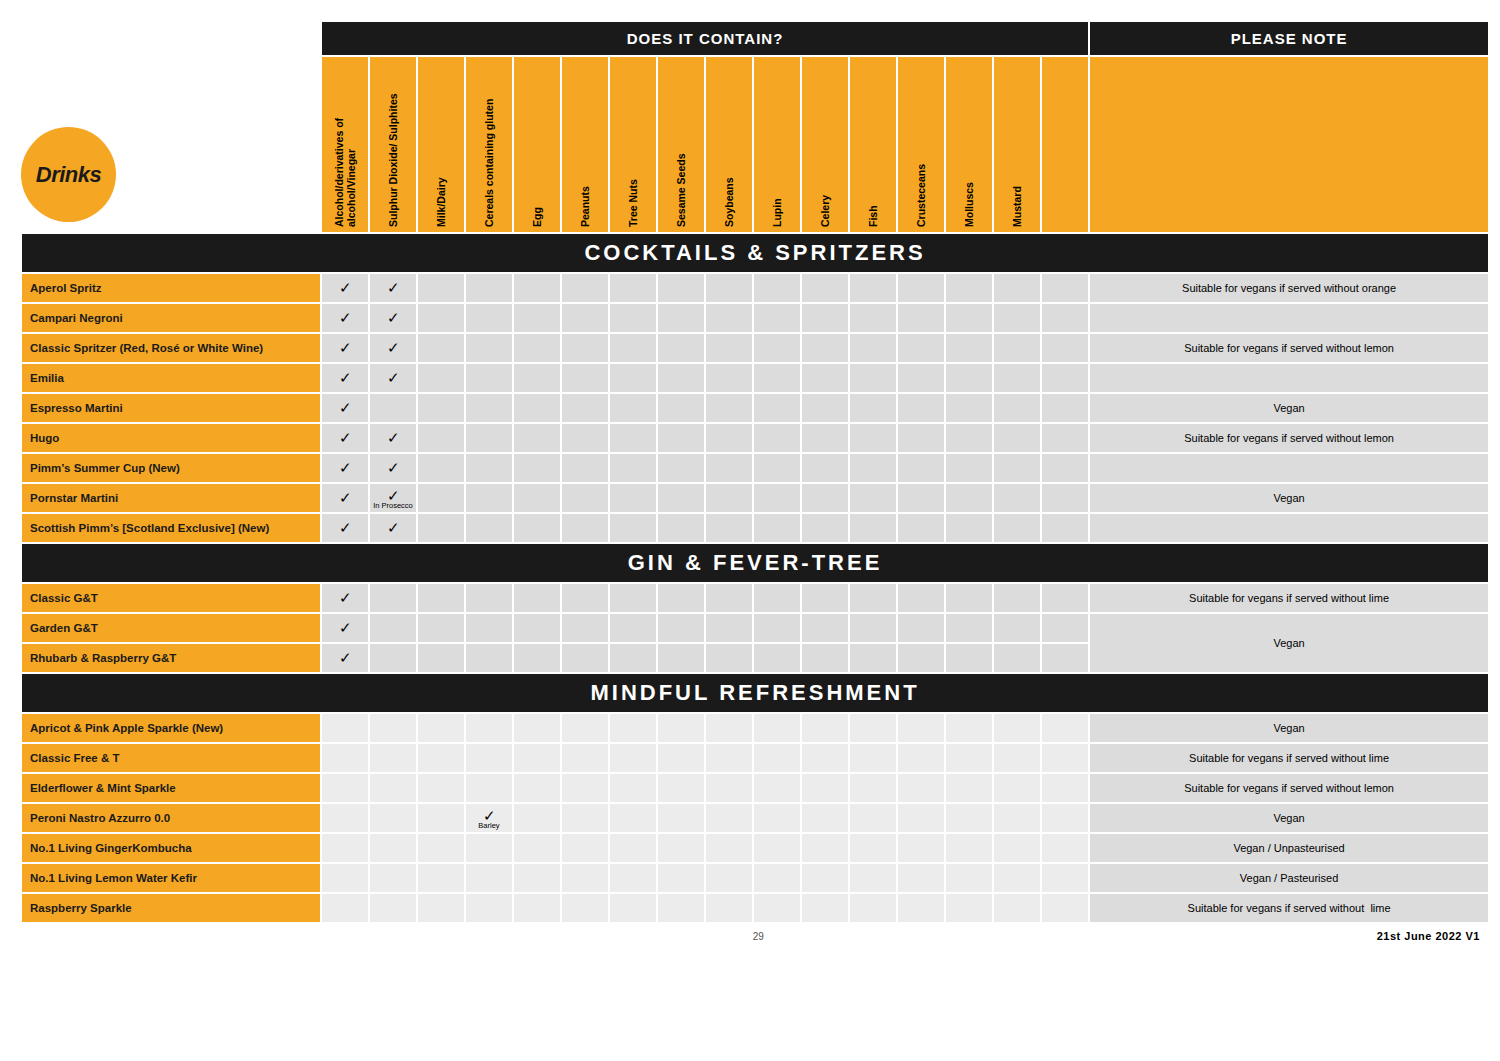| Drinks | DOES IT CONTAIN? | PLEASE NOTE |
| Alcohol/derivatives of alcohol/Vinegar | Sulphur Dioxide/ Sulphites | Milk/Dairy | Cereals containing gluten | Egg | Peanuts | Tree Nuts | Sesame Seeds | Soybeans | Lupin | Celery | Fish | Crusteceans | Molluscs | Mustard | | |
| COCKTAILS & SPRITZERS |
| Aperol Spritz | ✓ | ✓ | | | | | | | | | | | | | | | Suitable for vegans if served without orange |
| Campari Negroni | ✓ | ✓ | | | | | | | | | | | | | | | |
| Classic Spritzer (Red, Rosé or White Wine) | ✓ | ✓ | | | | | | | | | | | | | | | Suitable for vegans if served without lemon |
| Emilia | ✓ | ✓ | | | | | | | | | | | | | | | |
| Espresso Martini | ✓ | | | | | | | | | | | | | | | | Vegan |
| Hugo | ✓ | ✓ | | | | | | | | | | | | | | | Suitable for vegans if served without lemon |
| Pimm’s Summer Cup (New) | ✓ | ✓ | | | | | | | | | | | | | | | |
| Pornstar Martini | ✓ | ✓ In Prosecco | | | | | | | | | | | | | | | Vegan |
| Scottish Pimm’s [Scotland Exclusive] (New) | ✓ | ✓ | | | | | | | | | | | | | | | |
| GIN & FEVER-TREE |
| Classic G&T | ✓ | | | | | | | | | | | | | | | | Suitable for vegans if served without lime |
| Garden G&T | ✓ | | | | | | | | | | | | | | | | Vegan |
| Rhubarb & Raspberry G&T | ✓ | | | | | | | | | | | | | | | |
| MINDFUL REFRESHMENT |
| Apricot & Pink Apple Sparkle (New) | | | | | | | | | | | | | | | | | Vegan |
| Classic Free & T | | | | | | | | | | | | | | | | | Suitable for vegans if served without lime |
| Elderflower & Mint Sparkle | | | | | | | | | | | | | | | | | Suitable for vegans if served without lemon |
| Peroni Nastro Azzurro 0.0 | | | | ✓ Barley | | | | | | | | | | | | | Vegan |
| No.1 Living GingerKombucha | | | | | | | | | | | | | | | | | Vegan / Unpasteurised |
| No.1 Living Lemon Water Kefir | | | | | | | | | | | | | | | | | Vegan / Pasteurised |
| Raspberry Sparkle | | | | | | | | | | | | | | | | | Suitable for vegans if served without lime |
29
21st June 2022 V1